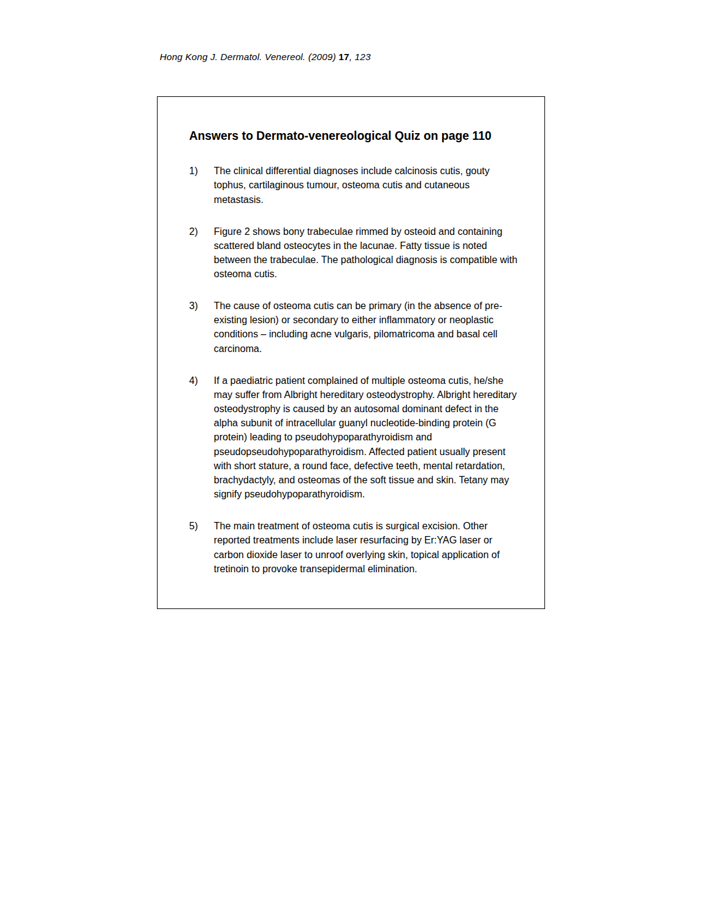Hong Kong J. Dermatol. Venereol. (2009) 17, 123
Answers to Dermato-venereological Quiz on page 110
1) The clinical differential diagnoses include calcinosis cutis, gouty tophus, cartilaginous tumour, osteoma cutis and cutaneous metastasis.
2) Figure 2 shows bony trabeculae rimmed by osteoid and containing scattered bland osteocytes in the lacunae. Fatty tissue is noted between the trabeculae. The pathological diagnosis is compatible with osteoma cutis.
3) The cause of osteoma cutis can be primary (in the absence of pre-existing lesion) or secondary to either inflammatory or neoplastic conditions – including acne vulgaris, pilomatricoma and basal cell carcinoma.
4) If a paediatric patient complained of multiple osteoma cutis, he/she may suffer from Albright hereditary osteodystrophy. Albright hereditary osteodystrophy is caused by an autosomal dominant defect in the alpha subunit of intracellular guanyl nucleotide-binding protein (G protein) leading to pseudohypoparathyroidism and pseudopseudohypoparathyroidism. Affected patient usually present with short stature, a round face, defective teeth, mental retardation, brachydactyly, and osteomas of the soft tissue and skin. Tetany may signify pseudohypoparathyroidism.
5) The main treatment of osteoma cutis is surgical excision. Other reported treatments include laser resurfacing by Er:YAG laser or carbon dioxide laser to unroof overlying skin, topical application of tretinoin to provoke transepidermal elimination.